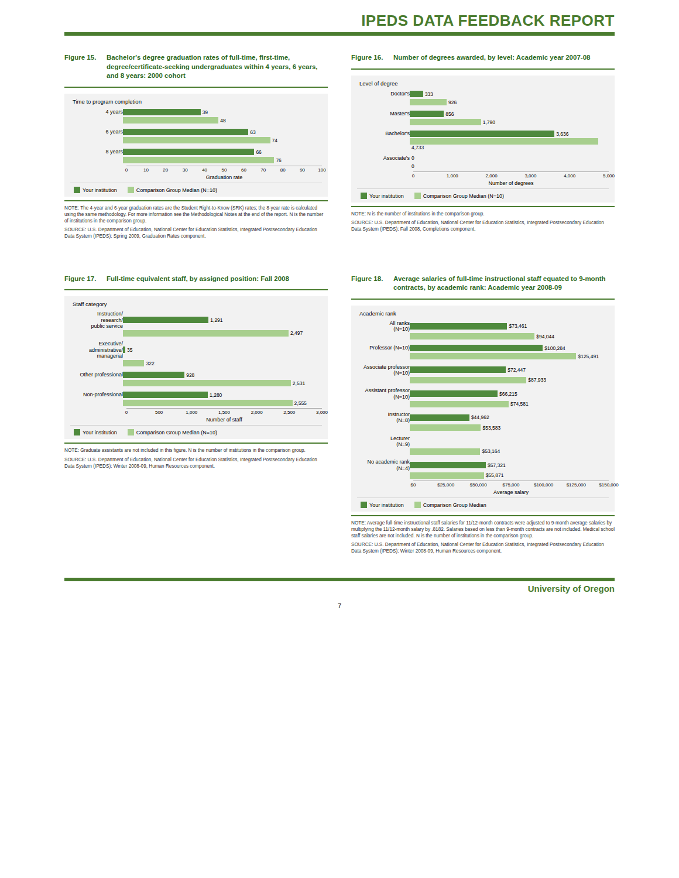IPEDS DATA FEEDBACK REPORT
Figure 15. Bachelor's degree graduation rates of full-time, first-time, degree/certificate-seeking undergraduates within 4 years, 6 years, and 8 years: 2000 cohort
Time to program completion
| 4 years | 39 |
| | 48 |
| 6 years | 63 |
| | 74 |
| 8 years | 66 |
| | 76 |
0 10 20 30 40 50 60 70 80 90 100
Graduation rate
Your institution Comparison Group Median (N=10)
NOTE: The 4-year and 6-year graduation rates are the Student Right-to-Know (SRK) rates; the 8-year rate is calculated using the same methodology. For more information see the Methodological Notes at the end of the report. N is the number of institutions in the comparison group. SOURCE: U.S. Department of Education, National Center for Education Statistics, Integrated Postsecondary Education Data System (IPEDS): Spring 2009, Graduation Rates component.
Figure 16. Number of degrees awarded, by level: Academic year 2007-08
Level of degree
| Doctor's | 333 |
| | 926 |
| Master's | 856 |
| | 1,790 |
| Bachelor's | 3,636 |
| | 4,733 |
| Associate's | 0 |
| | 0 |
0 1,000 2,000 3,000 4,000 5,000
Number of degrees
Your institution Comparison Group Median (N=10)
NOTE: N is the number of institutions in the comparison group. SOURCE: U.S. Department of Education, National Center for Education Statistics, Integrated Postsecondary Education Data System (IPEDS): Fall 2008, Completions component.
Figure 17. Full-time equivalent staff, by assigned position: Fall 2008
Staff category
| Instruction/ research/ public service | 1,291 |
| | 2,497 |
| Executive/ administrative/ managerial | 35 |
| | 322 |
| Other professional | 928 |
| | 2,531 |
| Non-professional | 1,280 |
| | 2,555 |
0 500 1,000 1,500 2,000 2,500 3,000
Number of staff
Your institution Comparison Group Median (N=10)
NOTE: Graduate assistants are not included in this figure. N is the number of institutions in the comparison group. SOURCE: U.S. Department of Education, National Center for Education Statistics, Integrated Postsecondary Education Data System (IPEDS): Winter 2008-09, Human Resources component.
Figure 18. Average salaries of full-time instructional staff equated to 9-month contracts, by academic rank: Academic year 2008-09
Academic rank
| All ranks (N=10) | $73,461 |
| | $94,044 |
| Professor (N=10) | $100,284 |
| | $125,491 |
| Associate professor (N=10) | $72,447 |
| | $87,933 |
| Assistant professor (N=10) | $66,215 |
| | $74,581 |
| Instructor (N=8) | $44,962 |
| | $53,583 |
| Lecturer (N=9) | |
| | $53,164 |
| No academic rank (N=4) | $57,321 |
| | $55,871 |
$0 $25,000 $50,000 $75,000 $100,000 $125,000 $150,000
Average salary
Your institution Comparison Group Median
NOTE: Average full-time instructional staff salaries for 11/12-month contracts were adjusted to 9-month average salaries by multiplying the 11/12-month salary by .8182. Salaries based on less than 9-month contracts are not included. Medical school staff salaries are not included. N is the number of institutions in the comparison group. SOURCE: U.S. Department of Education, National Center for Education Statistics, Integrated Postsecondary Education Data System (IPEDS): Winter 2008-09, Human Resources component.
University of Oregon
7